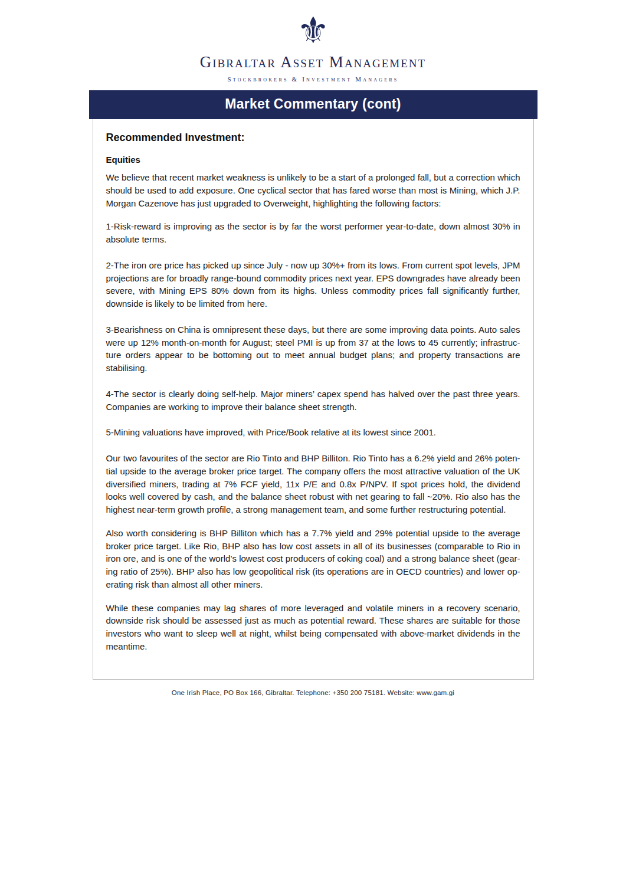⚜
Gibraltar Asset Management
Stockbrokers & Investment Managers
Market Commentary (cont)
Recommended Investment:
Equities
We believe that recent market weakness is unlikely to be a start of a prolonged fall, but a correction which should be used to add exposure. One cyclical sector that has fared worse than most is Mining, which J.P. Morgan Cazenove has just upgraded to Overweight, highlighting the following factors:
1-Risk-reward is improving as the sector is by far the worst performer year-to-date, down almost 30% in absolute terms.
2-The iron ore price has picked up since July - now up 30%+ from its lows. From current spot levels, JPM projections are for broadly range-bound commodity prices next year. EPS downgrades have already been severe, with Mining EPS 80% down from its highs. Unless commodity prices fall significantly further, downside is likely to be limited from here.
3-Bearishness on China is omnipresent these days, but there are some improving data points. Auto sales were up 12% month-on-month for August; steel PMI is up from 37 at the lows to 45 currently; infrastructure orders appear to be bottoming out to meet annual budget plans; and property transactions are stabilising.
4-The sector is clearly doing self-help. Major miners’ capex spend has halved over the past three years. Companies are working to improve their balance sheet strength.
5-Mining valuations have improved, with Price/Book relative at its lowest since 2001.
Our two favourites of the sector are Rio Tinto and BHP Billiton. Rio Tinto has a 6.2% yield and 26% potential upside to the average broker price target. The company offers the most attractive valuation of the UK diversified miners, trading at 7% FCF yield, 11x P/E and 0.8x P/NPV. If spot prices hold, the dividend looks well covered by cash, and the balance sheet robust with net gearing to fall ~20%. Rio also has the highest near-term growth profile, a strong management team, and some further restructuring potential.
Also worth considering is BHP Billiton which has a 7.7% yield and 29% potential upside to the average broker price target. Like Rio, BHP also has low cost assets in all of its businesses (comparable to Rio in iron ore, and is one of the world’s lowest cost producers of coking coal) and a strong balance sheet (gearing ratio of 25%). BHP also has low geopolitical risk (its operations are in OECD countries) and lower operating risk than almost all other miners.
While these companies may lag shares of more leveraged and volatile miners in a recovery scenario, downside risk should be assessed just as much as potential reward. These shares are suitable for those investors who want to sleep well at night, whilst being compensated with above-market dividends in the meantime.
One Irish Place, PO Box 166, Gibraltar. Telephone: +350 200 75181. Website: www.gam.gi